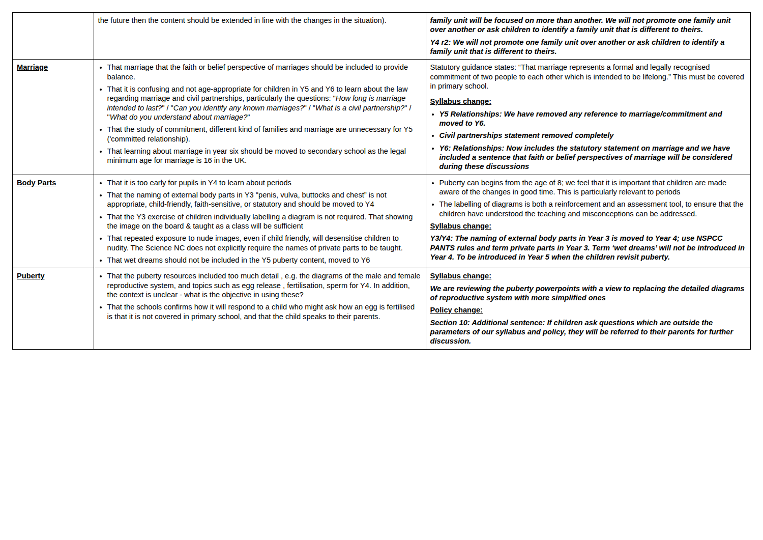| | the future then the content should be extended in line with the changes in the situation). | family unit will be focused on more than another. We will not promote one family unit over another or ask children to identify a family unit that is different to theirs. Y4 r2: We will not promote one family unit over another or ask children to identify a family unit that is different to theirs. |
| Marriage | That marriage that the faith or belief perspective of marriages should be included to provide balance. That it is confusing and not age-appropriate for children in Y5 and Y6 to learn about the law regarding marriage and civil partnerships, particularly the questions: " How long is marriage intended to last? " / " Can you identify any known marriages? " / " What is a civil partnership? " / " What do you understand about marriage? " That the study of commitment, different kind of families and marriage are unnecessary for Y5 ('committed relationship). That learning about marriage in year six should be moved to secondary school as the legal minimum age for marriage is 16 in the UK. | Statutory guidance states: “That marriage represents a formal and legally recognised commitment of two people to each other which is intended to be lifelong.” This must be covered in primary school. Syllabus change: Y5 Relationships: We have removed any reference to marriage/commitment and moved to Y6. Civil partnerships statement removed completely Y6: Relationships: Now includes the statutory statement on marriage and we have included a sentence that faith or belief perspectives of marriage will be considered during these discussions |
| Body Parts | That it is too early for pupils in Y4 to learn about periods That the naming of external body parts in Y3 "penis, vulva, buttocks and chest” is not appropriate, child-friendly, faith-sensitive, or statutory and should be moved to Y4 That the Y3 exercise of children individually labelling a diagram is not required. That showing the image on the board & taught as a class will be sufficient That repeated exposure to nude images, even if child friendly, will desensitise children to nudity. The Science NC does not explicitly require the names of private parts to be taught. That wet dreams should not be included in the Y5 puberty content, moved to Y6 | Puberty can begins from the age of 8; we feel that it is important that children are made aware of the changes in good time. This is particularly relevant to periods The labelling of diagrams is both a reinforcement and an assessment tool, to ensure that the children have understood the teaching and misconceptions can be addressed. Syllabus change: Y3/Y4: The naming of external body parts in Year 3 is moved to Year 4; use NSPCC PANTS rules and term private parts in Year 3. Term ‘wet dreams’ will not be introduced in Year 4. To be introduced in Year 5 when the children revisit puberty. |
| Puberty | That the puberty resources included too much detail , e.g. the diagrams of the male and female reproductive system, and topics such as egg release , fertilisation, sperm for Y4. In addition, the context is unclear - what is the objective in using these? That the schools confirms how it will respond to a child who might ask how an egg is fertilised is that it is not covered in primary school, and that the child speaks to their parents. | Syllabus change: We are reviewing the puberty powerpoints with a view to replacing the detailed diagrams of reproductive system with more simplified ones Policy change: Section 10: Additional sentence: If children ask questions which are outside the parameters of our syllabus and policy, they will be referred to their parents for further discussion. |